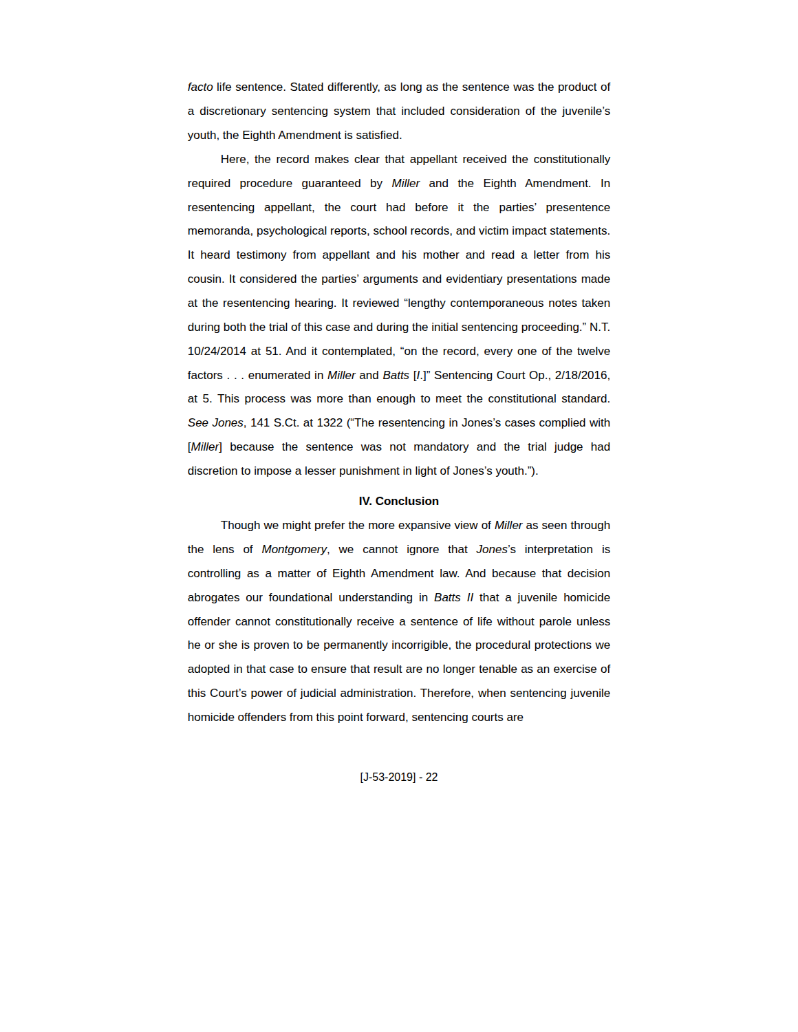facto life sentence. Stated differently, as long as the sentence was the product of a discretionary sentencing system that included consideration of the juvenile’s youth, the Eighth Amendment is satisfied.
Here, the record makes clear that appellant received the constitutionally required procedure guaranteed by Miller and the Eighth Amendment. In resentencing appellant, the court had before it the parties’ presentence memoranda, psychological reports, school records, and victim impact statements. It heard testimony from appellant and his mother and read a letter from his cousin. It considered the parties’ arguments and evidentiary presentations made at the resentencing hearing. It reviewed “lengthy contemporaneous notes taken during both the trial of this case and during the initial sentencing proceeding.” N.T. 10/24/2014 at 51. And it contemplated, “on the record, every one of the twelve factors . . . enumerated in Miller and Batts [I.]” Sentencing Court Op., 2/18/2016, at 5. This process was more than enough to meet the constitutional standard. See Jones, 141 S.Ct. at 1322 (“The resentencing in Jones’s cases complied with [Miller] because the sentence was not mandatory and the trial judge had discretion to impose a lesser punishment in light of Jones’s youth.”).
IV. Conclusion
Though we might prefer the more expansive view of Miller as seen through the lens of Montgomery, we cannot ignore that Jones’s interpretation is controlling as a matter of Eighth Amendment law. And because that decision abrogates our foundational understanding in Batts II that a juvenile homicide offender cannot constitutionally receive a sentence of life without parole unless he or she is proven to be permanently incorrigible, the procedural protections we adopted in that case to ensure that result are no longer tenable as an exercise of this Court’s power of judicial administration. Therefore, when sentencing juvenile homicide offenders from this point forward, sentencing courts are
[J-53-2019] - 22